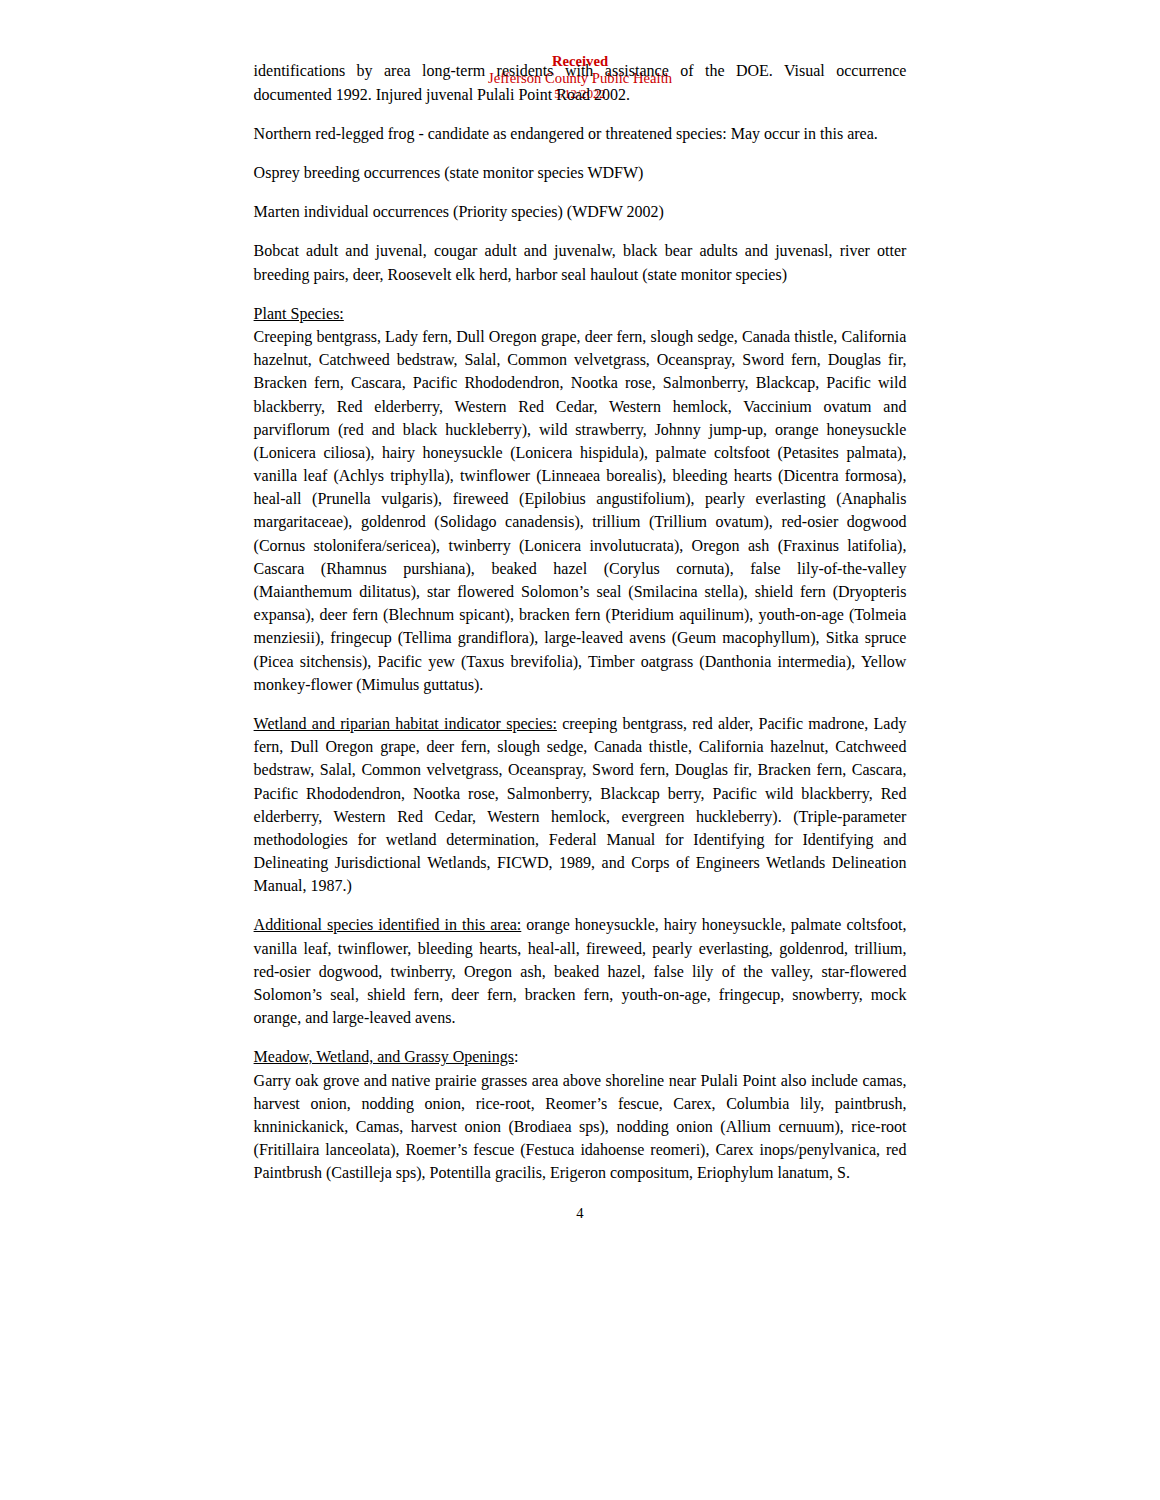Received
Jefferson County Public Health
5/12/2022
identifications by area long-term residents with assistance of the DOE. Visual occurrence documented 1992. Injured juvenal Pulali Point Road 2002.
Northern red-legged frog - candidate as endangered or threatened species: May occur in this area.
Osprey breeding occurrences (state monitor species WDFW)
Marten individual occurrences (Priority species) (WDFW 2002)
Bobcat adult and juvenal, cougar adult and juvenalw, black bear adults and juvenasl, river otter breeding pairs, deer, Roosevelt elk herd, harbor seal haulout (state monitor species)
Plant Species:
Creeping bentgrass, Lady fern, Dull Oregon grape, deer fern, slough sedge, Canada thistle, California hazelnut, Catchweed bedstraw, Salal, Common velvetgrass, Oceanspray, Sword fern, Douglas fir, Bracken fern, Cascara, Pacific Rhododendron, Nootka rose, Salmonberry, Blackcap, Pacific wild blackberry, Red elderberry, Western Red Cedar, Western hemlock, Vaccinium ovatum and parviflorum (red and black huckleberry), wild strawberry, Johnny jump-up, orange honeysuckle (Lonicera ciliosa), hairy honeysuckle (Lonicera hispidula), palmate coltsfoot (Petasites palmata), vanilla leaf (Achlys triphylla), twinflower (Linneaea borealis), bleeding hearts (Dicentra formosa), heal-all (Prunella vulgaris), fireweed (Epilobius angustifolium), pearly everlasting (Anaphalis margaritaceae), goldenrod (Solidago canadensis), trillium (Trillium ovatum), red-osier dogwood (Cornus stolonifera/sericea), twinberry (Lonicera involutucrata), Oregon ash (Fraxinus latifolia), Cascara (Rhamnus purshiana), beaked hazel (Corylus cornuta), false lily-of-the-valley (Maianthemum dilitatus), star flowered Solomon’s seal (Smilacina stella), shield fern (Dryopteris expansa), deer fern (Blechnum spicant), bracken fern (Pteridium aquilinum), youth-on-age (Tolmeia menziesii), fringecup (Tellima grandiflora), large-leaved avens (Geum macophyllum), Sitka spruce (Picea sitchensis), Pacific yew (Taxus brevifolia), Timber oatgrass (Danthonia intermedia), Yellow monkey-flower (Mimulus guttatus).
Wetland and riparian habitat indicator species: creeping bentgrass, red alder, Pacific madrone, Lady fern, Dull Oregon grape, deer fern, slough sedge, Canada thistle, California hazelnut, Catchweed bedstraw, Salal, Common velvetgrass, Oceanspray, Sword fern, Douglas fir, Bracken fern, Cascara, Pacific Rhododendron, Nootka rose, Salmonberry, Blackcap berry, Pacific wild blackberry, Red elderberry, Western Red Cedar, Western hemlock, evergreen huckleberry). (Triple-parameter methodologies for wetland determination, Federal Manual for Identifying for Identifying and Delineating Jurisdictional Wetlands, FICWD, 1989, and Corps of Engineers Wetlands Delineation Manual, 1987.)
Additional species identified in this area: orange honeysuckle, hairy honeysuckle, palmate coltsfoot, vanilla leaf, twinflower, bleeding hearts, heal-all, fireweed, pearly everlasting, goldenrod, trillium, red-osier dogwood, twinberry, Oregon ash, beaked hazel, false lily of the valley, star-flowered Solomon’s seal, shield fern, deer fern, bracken fern, youth-on-age, fringecup, snowberry, mock orange, and large-leaved avens.
Meadow, Wetland, and Grassy Openings:
Garry oak grove and native prairie grasses area above shoreline near Pulali Point also include camas, harvest onion, nodding onion, rice-root, Reomer’s fescue, Carex, Columbia lily, paintbrush, knninickanick, Camas, harvest onion (Brodiaea sps), nodding onion (Allium cernuum), rice-root (Fritillaira lanceolata), Roemer’s fescue (Festuca idahoense reomeri), Carex inops/penylvanica, red Paintbrush (Castilleja sps), Potentilla gracilis, Erigeron compositum, Eriophylum lanatum, S.
4